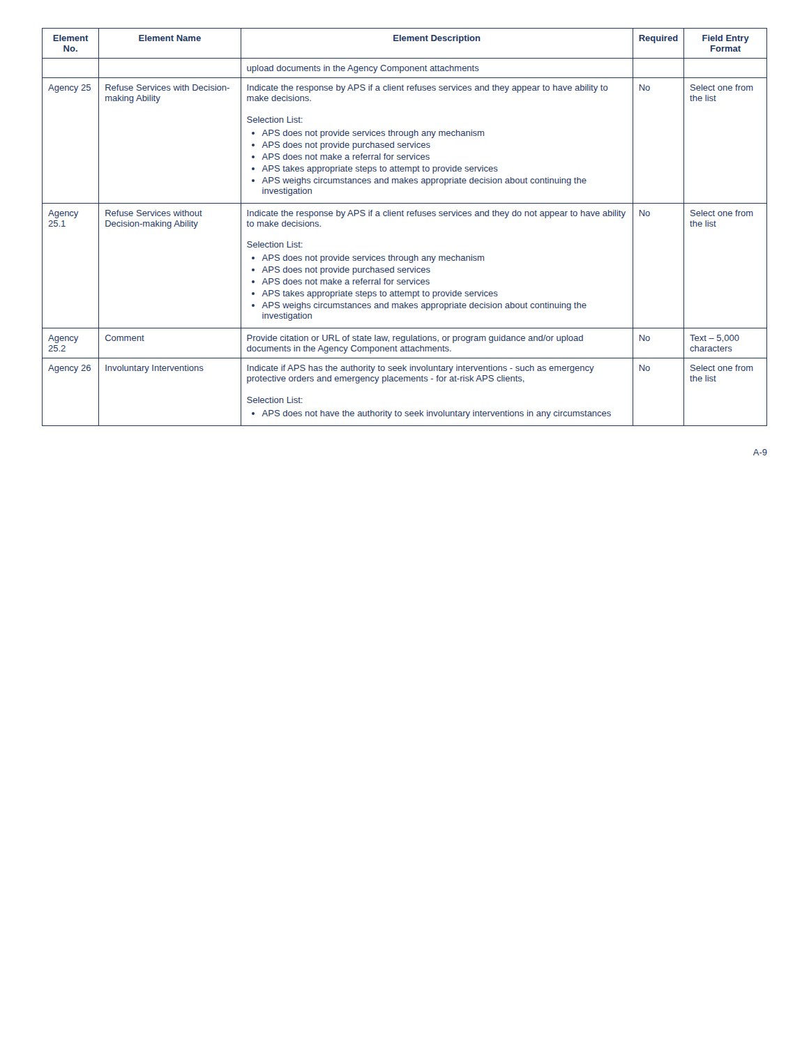| Element No. | Element Name | Element Description | Required | Field Entry Format |
| --- | --- | --- | --- | --- |
| | | upload documents in the Agency Component attachments | | |
| Agency 25 | Refuse Services with Decision-making Ability | Indicate the response by APS if a client refuses services and they appear to have ability to make decisions. Selection List: APS does not provide services through any mechanism APS does not provide purchased services APS does not make a referral for services APS takes appropriate steps to attempt to provide services APS weighs circumstances and makes appropriate decision about continuing the investigation | No | Select one from the list |
| Agency 25.1 | Refuse Services without Decision-making Ability | Indicate the response by APS if a client refuses services and they do not appear to have ability to make decisions. Selection List: APS does not provide services through any mechanism APS does not provide purchased services APS does not make a referral for services APS takes appropriate steps to attempt to provide services APS weighs circumstances and makes appropriate decision about continuing the investigation | No | Select one from the list |
| Agency 25.2 | Comment | Provide citation or URL of state law, regulations, or program guidance and/or upload documents in the Agency Component attachments. | No | Text – 5,000 characters |
| Agency 26 | Involuntary Interventions | Indicate if APS has the authority to seek involuntary interventions - such as emergency protective orders and emergency placements - for at-risk APS clients, Selection List: APS does not have the authority to seek involuntary interventions in any circumstances | No | Select one from the list |
A-9